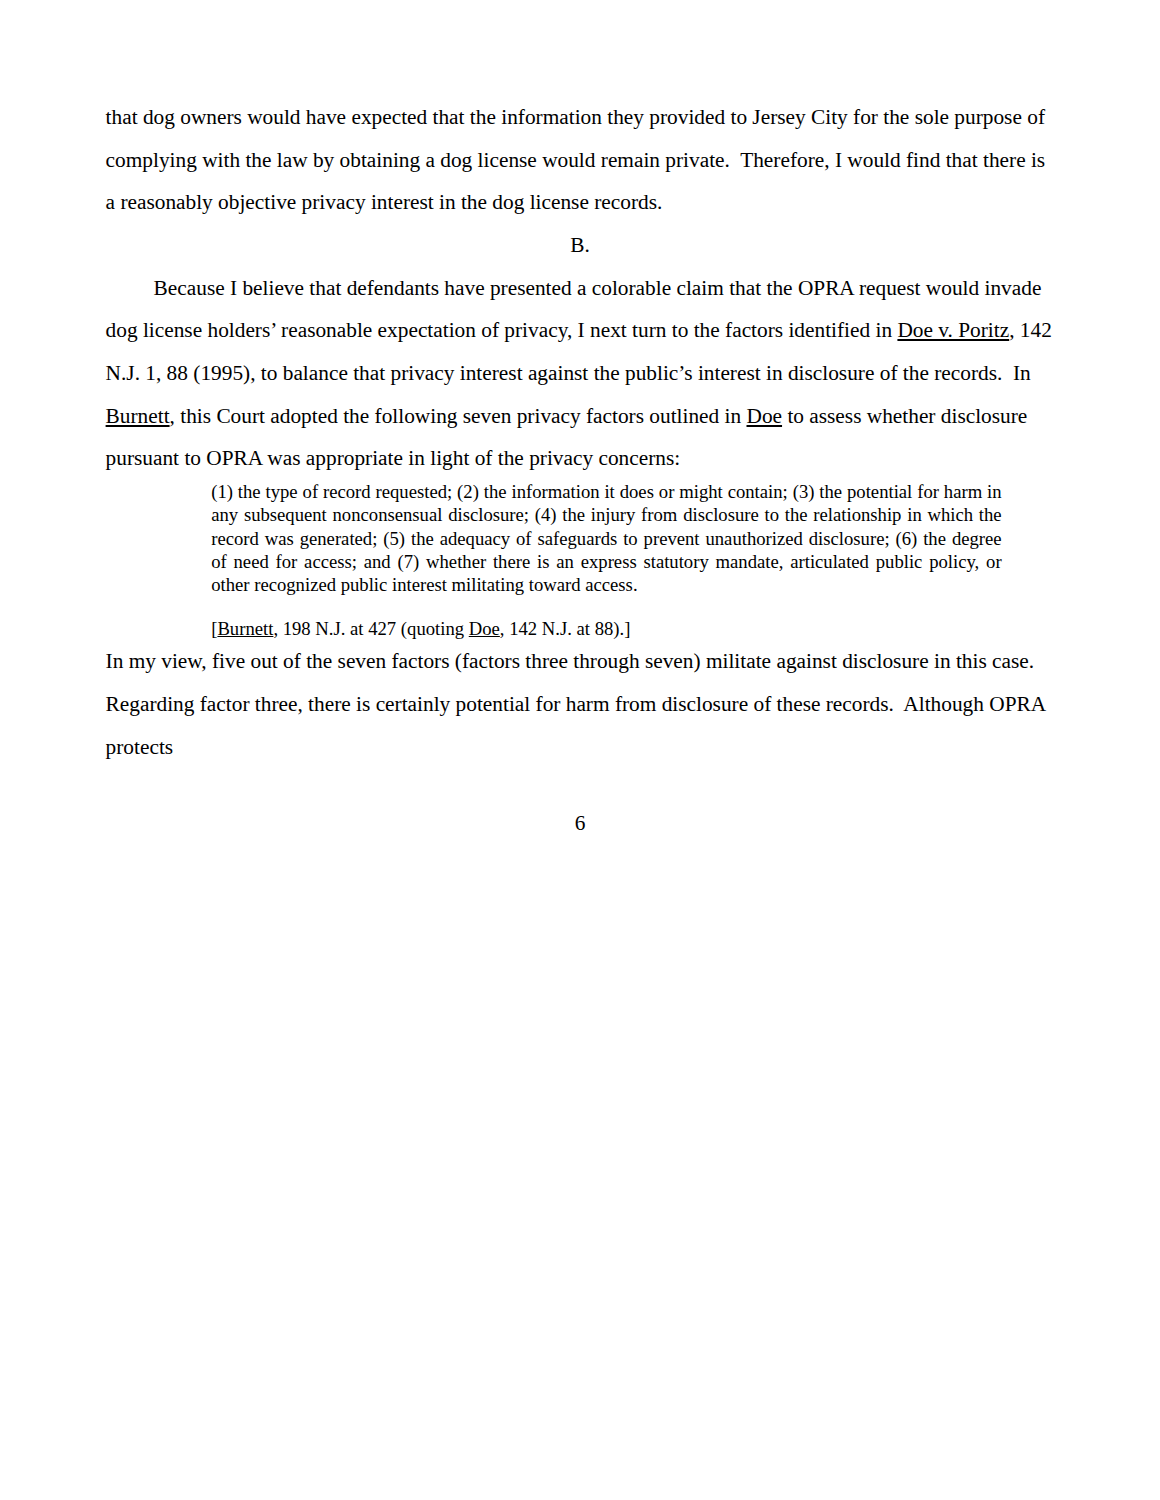that dog owners would have expected that the information they provided to Jersey City for the sole purpose of complying with the law by obtaining a dog license would remain private. Therefore, I would find that there is a reasonably objective privacy interest in the dog license records.
B.
Because I believe that defendants have presented a colorable claim that the OPRA request would invade dog license holders’ reasonable expectation of privacy, I next turn to the factors identified in Doe v. Poritz, 142 N.J. 1, 88 (1995), to balance that privacy interest against the public’s interest in disclosure of the records. In Burnett, this Court adopted the following seven privacy factors outlined in Doe to assess whether disclosure pursuant to OPRA was appropriate in light of the privacy concerns:
(1) the type of record requested; (2) the information it does or might contain; (3) the potential for harm in any subsequent nonconsensual disclosure; (4) the injury from disclosure to the relationship in which the record was generated; (5) the adequacy of safeguards to prevent unauthorized disclosure; (6) the degree of need for access; and (7) whether there is an express statutory mandate, articulated public policy, or other recognized public interest militating toward access.
[Burnett, 198 N.J. at 427 (quoting Doe, 142 N.J. at 88).]
In my view, five out of the seven factors (factors three through seven) militate against disclosure in this case. Regarding factor three, there is certainly potential for harm from disclosure of these records. Although OPRA protects
6